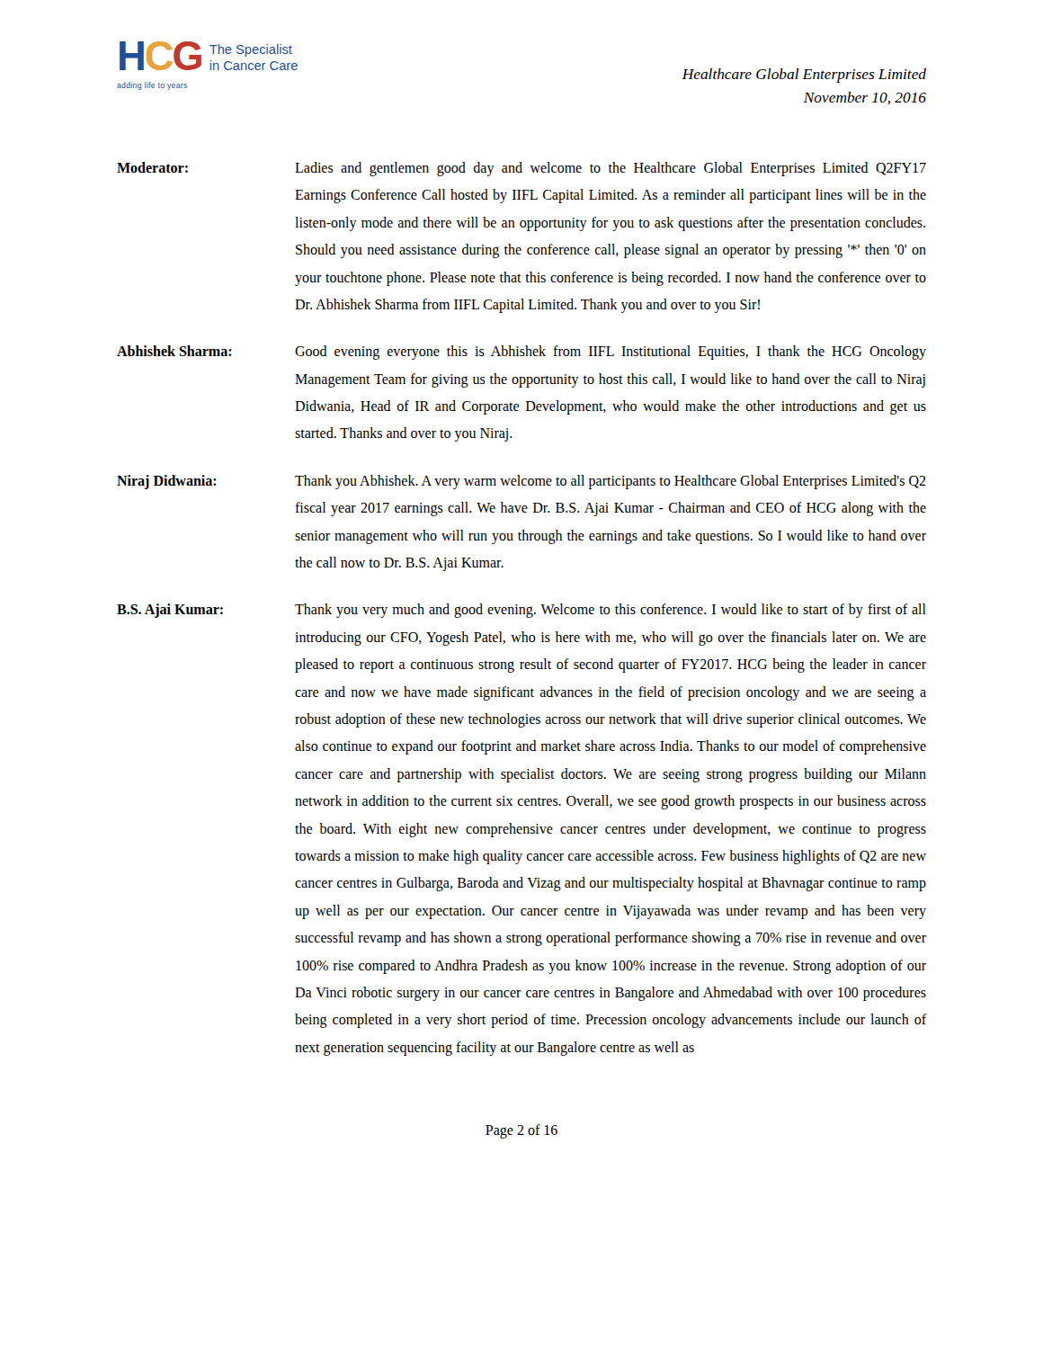HCG
adding life to years
The Specialist
in Cancer Care
Healthcare Global Enterprises Limited
November 10, 2016
| Moderator: | Ladies and gentlemen good day and welcome to the Healthcare Global Enterprises Limited Q2FY17 Earnings Conference Call hosted by IIFL Capital Limited. As a reminder all participant lines will be in the listen-only mode and there will be an opportunity for you to ask questions after the presentation concludes. Should you need assistance during the conference call, please signal an operator by pressing '*' then '0' on your touchtone phone. Please note that this conference is being recorded. I now hand the conference over to Dr. Abhishek Sharma from IIFL Capital Limited. Thank you and over to you Sir! |
| Abhishek Sharma: | Good evening everyone this is Abhishek from IIFL Institutional Equities, I thank the HCG Oncology Management Team for giving us the opportunity to host this call, I would like to hand over the call to Niraj Didwania, Head of IR and Corporate Development, who would make the other introductions and get us started. Thanks and over to you Niraj. |
| Niraj Didwania: | Thank you Abhishek. A very warm welcome to all participants to Healthcare Global Enterprises Limited's Q2 fiscal year 2017 earnings call. We have Dr. B.S. Ajai Kumar - Chairman and CEO of HCG along with the senior management who will run you through the earnings and take questions. So I would like to hand over the call now to Dr. B.S. Ajai Kumar. |
| B.S. Ajai Kumar: | Thank you very much and good evening. Welcome to this conference. I would like to start of by first of all introducing our CFO, Yogesh Patel, who is here with me, who will go over the financials later on. We are pleased to report a continuous strong result of second quarter of FY2017. HCG being the leader in cancer care and now we have made significant advances in the field of precision oncology and we are seeing a robust adoption of these new technologies across our network that will drive superior clinical outcomes. We also continue to expand our footprint and market share across India. Thanks to our model of comprehensive cancer care and partnership with specialist doctors. We are seeing strong progress building our Milann network in addition to the current six centres. Overall, we see good growth prospects in our business across the board. With eight new comprehensive cancer centres under development, we continue to progress towards a mission to make high quality cancer care accessible across. Few business highlights of Q2 are new cancer centres in Gulbarga, Baroda and Vizag and our multispecialty hospital at Bhavnagar continue to ramp up well as per our expectation. Our cancer centre in Vijayawada was under revamp and has been very successful revamp and has shown a strong operational performance showing a 70% rise in revenue and over 100% rise compared to Andhra Pradesh as you know 100% increase in the revenue. Strong adoption of our Da Vinci robotic surgery in our cancer care centres in Bangalore and Ahmedabad with over 100 procedures being completed in a very short period of time. Precession oncology advancements include our launch of next generation sequencing facility at our Bangalore centre as well as |
Page 2 of 16